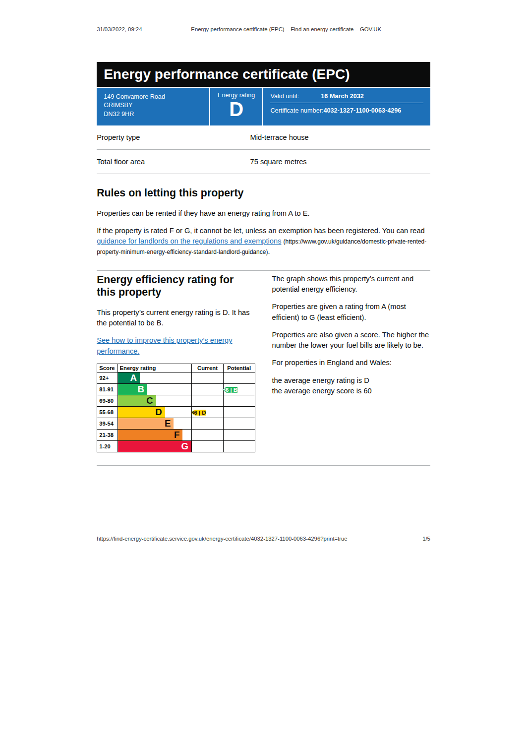31/03/2022, 09:24
Energy performance certificate (EPC) – Find an energy certificate – GOV.UK
Energy performance certificate (EPC)
149 Convamore Road
GRIMSBY
DN32 9HR
Energy rating
D
Valid until: 16 March 2032
Certificate number: 4032-1327-1100-0063-4296
| Property type | Mid-terrace house |
| Total floor area | 75 square metres |
Rules on letting this property
Properties can be rented if they have an energy rating from A to E.
If the property is rated F or G, it cannot be let, unless an exemption has been registered. You can read guidance for landlords on the regulations and exemptions (https://www.gov.uk/guidance/domestic-private-rented-property-minimum-energy-efficiency-standard-landlord-guidance).
Energy efficiency rating for this property
This property’s current energy rating is D. It has the potential to be B.
See how to improve this property’s energy performance.
| Score | Energy rating | Current | Potential |
| --- | --- | --- | --- |
| 92+ | A | | |
| 81-91 | B | | 86 / B |
| 69-80 | C | | |
| 55-68 | D | 66 / D | |
| 39-54 | E | | |
| 21-38 | F | | |
| 1-20 | G | | |
The graph shows this property’s current and potential energy efficiency.
Properties are given a rating from A (most efficient) to G (least efficient).
Properties are also given a score. The higher the number the lower your fuel bills are likely to be.
For properties in England and Wales:
the average energy rating is D
the average energy score is 60
https://find-energy-certificate.service.gov.uk/energy-certificate/4032-1327-1100-0063-4296?print=true
1/5